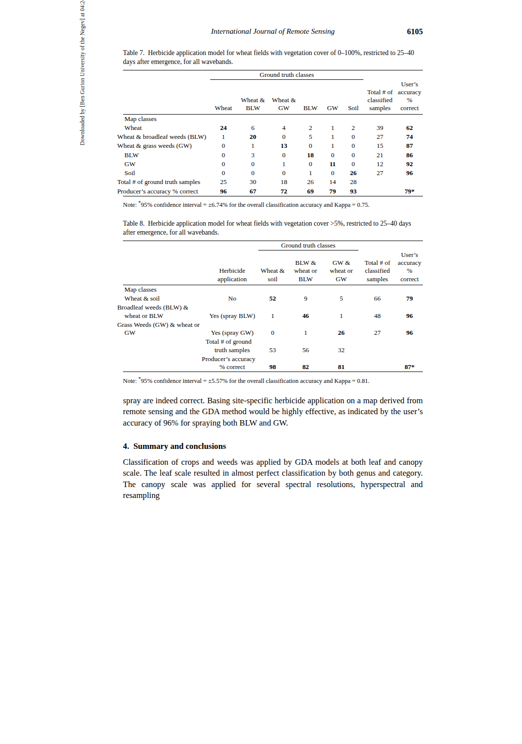Downloaded by [Ben Gurion University of the Negev] at 04:24 20 August 2013
International Journal of Remote Sensing 6105
Table 7. Herbicide application model for wheat fields with vegetation cover of 0–100%, restricted to 25–40 days after emergence, for all wavebands.
| | Ground truth classes | | |
| | Wheat | Wheat & BLW | Wheat & GW | BLW | GW | Soil | Total # of classified samples | User’s accuracy % correct |
| Map classes | |
| Wheat | 24 | 6 | 4 | 2 | 1 | 2 | 39 | 62 |
| Wheat & broadleaf weeds (BLW) | 1 | 20 | 0 | 5 | 1 | 0 | 27 | 74 |
| Wheat & grass weeds (GW) | 0 | 1 | 13 | 0 | 1 | 0 | 15 | 87 |
| BLW | 0 | 3 | 0 | 18 | 0 | 0 | 21 | 86 |
| GW | 0 | 0 | 1 | 0 | 11 | 0 | 12 | 92 |
| Soil | 0 | 0 | 0 | 1 | 0 | 26 | 27 | 96 |
| Total # of ground truth samples | 25 | 30 | 18 | 26 | 14 | 28 | | |
| Producer’s accuracy % correct | 96 | 67 | 72 | 69 | 79 | 93 | | 79* |
Note: *95% confidence interval = ±6.74% for the overall classification accuracy and Kappa = 0.75.
Table 8. Herbicide application model for wheat fields with vegetation cover >5%, restricted to 25–40 days after emergence, for all wavebands.
| | | Ground truth classes | | |
| | Herbicide application | Wheat & soil | BLW & wheat or BLW | GW & wheat or GW | Total # of classified samples | User’s accuracy % correct |
| Map classes | |
| Wheat & soil | No | 52 | 9 | 5 | 66 | 79 |
| Broadleaf weeds (BLW) & wheat or BLW | Yes (spray BLW) | 1 | 46 | 1 | 48 | 96 |
| Grass Weeds (GW) & wheat or GW | Yes (spray GW) | 0 | 1 | 26 | 27 | 96 |
| | Total # of ground truth samples | 53 | 56 | 32 | | |
| | Producer’s accuracy % correct | 98 | 82 | 81 | | 87* |
Note: *95% confidence interval = ±5.57% for the overall classification accuracy and Kappa = 0.81.
spray are indeed correct. Basing site-specific herbicide application on a map derived from remote sensing and the GDA method would be highly effective, as indicated by the user’s accuracy of 96% for spraying both BLW and GW.
4. Summary and conclusions
Classification of crops and weeds was applied by GDA models at both leaf and canopy scale. The leaf scale resulted in almost perfect classification by both genus and category. The canopy scale was applied for several spectral resolutions, hyperspectral and resampling